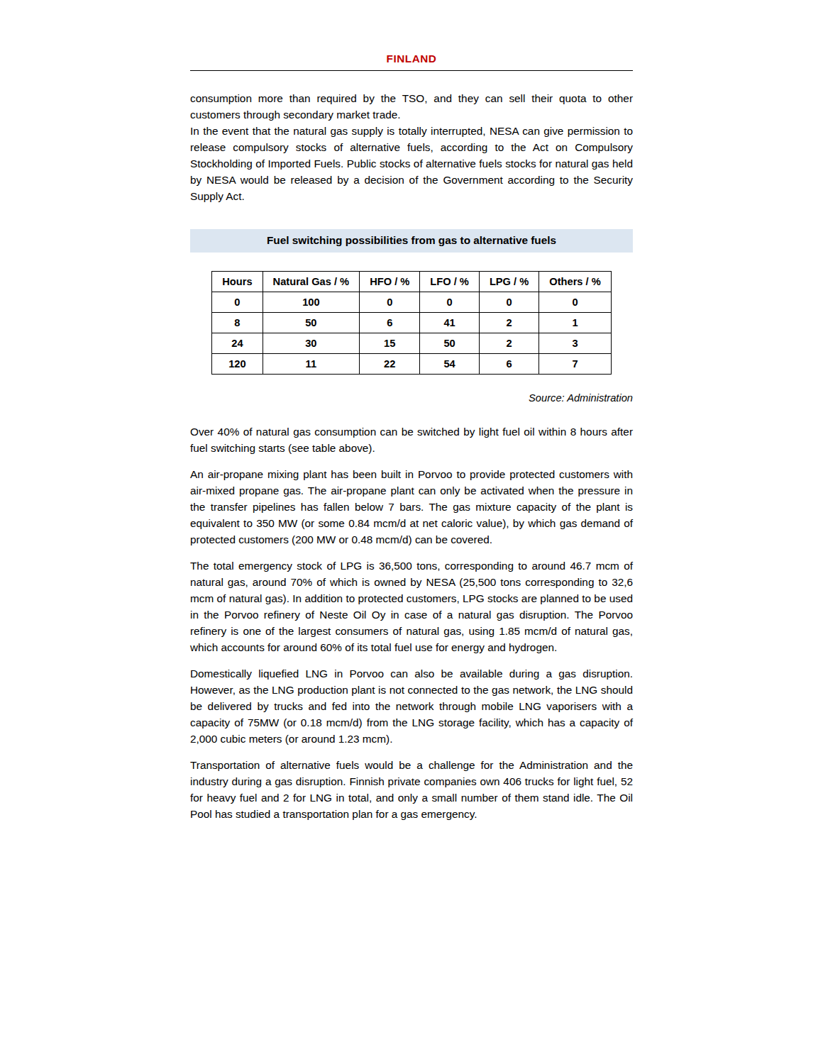FINLAND
consumption more than required by the TSO, and they can sell their quota to other customers through secondary market trade.
In the event that the natural gas supply is totally interrupted, NESA can give permission to release compulsory stocks of alternative fuels, according to the Act on Compulsory Stockholding of Imported Fuels. Public stocks of alternative fuels stocks for natural gas held by NESA would be released by a decision of the Government according to the Security Supply Act.
Fuel switching possibilities from gas to alternative fuels
| Hours | Natural Gas / % | HFO / % | LFO / % | LPG / % | Others / % |
| --- | --- | --- | --- | --- | --- |
| 0 | 100 | 0 | 0 | 0 | 0 |
| 8 | 50 | 6 | 41 | 2 | 1 |
| 24 | 30 | 15 | 50 | 2 | 3 |
| 120 | 11 | 22 | 54 | 6 | 7 |
Source: Administration
Over 40% of natural gas consumption can be switched by light fuel oil within 8 hours after fuel switching starts (see table above).
An air-propane mixing plant has been built in Porvoo to provide protected customers with air-mixed propane gas. The air-propane plant can only be activated when the pressure in the transfer pipelines has fallen below 7 bars. The gas mixture capacity of the plant is equivalent to 350 MW (or some 0.84 mcm/d at net caloric value), by which gas demand of protected customers (200 MW or 0.48 mcm/d) can be covered.
The total emergency stock of LPG is 36,500 tons, corresponding to around 46.7 mcm of natural gas, around 70% of which is owned by NESA (25,500 tons corresponding to 32,6 mcm of natural gas). In addition to protected customers, LPG stocks are planned to be used in the Porvoo refinery of Neste Oil Oy in case of a natural gas disruption. The Porvoo refinery is one of the largest consumers of natural gas, using 1.85 mcm/d of natural gas, which accounts for around 60% of its total fuel use for energy and hydrogen.
Domestically liquefied LNG in Porvoo can also be available during a gas disruption. However, as the LNG production plant is not connected to the gas network, the LNG should be delivered by trucks and fed into the network through mobile LNG vaporisers with a capacity of 75MW (or 0.18 mcm/d) from the LNG storage facility, which has a capacity of 2,000 cubic meters (or around 1.23 mcm).
Transportation of alternative fuels would be a challenge for the Administration and the industry during a gas disruption. Finnish private companies own 406 trucks for light fuel, 52 for heavy fuel and 2 for LNG in total, and only a small number of them stand idle. The Oil Pool has studied a transportation plan for a gas emergency.